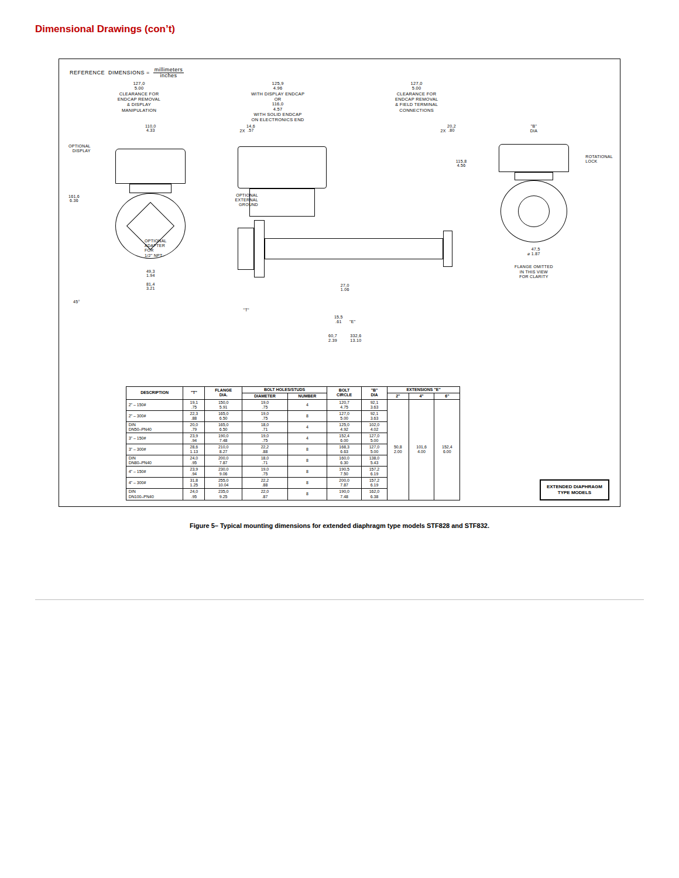Dimensional Drawings (con’t)
REFERENCE DIMENSIONS = millimeters inches
127,0
5.00
CLEARANCE FOR
ENDCAP REMOVAL
& DISPLAY
MANIPULATION
125,9
4.96
WITH DISPLAY ENDCAP
OR
116,0
4.57
WITH SOLID ENDCAP
ON ELECTRONICS END
127,0
5.00
CLEARANCE FOR
ENDCAP REMOVAL
& FIELD TERMINAL
CONNECTIONS
110,0
4.33
OPTIONAL
DISPLAY
161,6
6.36
45°
OPTIONAL
ADAPTER
FOR
1/2" NPT
49,3
1.94
81,4
3.21
2X 14,6
.57
2X 20,2
.80
OPTIONAL
EXTERNAL
GROUND
27,0
1.06
"T"
15,5
.61 "E"
60,7
2.39 332,6
13.10
"B"
DIA
115,8
4.56
ROTATIONAL
LOCK
⌀ 47,5
1.87
FLANGE OMITTED
IN THIS VIEW
FOR CLARITY
| DESCRIPTION | "T" | FLANGE DIA. | BOLT HOLES/STUDS | BOLT CIRCLE | "B" DIA | EXTENSIONS "E" |
| --- | --- | --- | --- | --- | --- | --- |
| DIAMETER | NUMBER | 2" | 4" | 6" |
| 2" – 150# | 19,1 .75 | 150,0 5.91 | 19,0 .75 | 4 | 120,7 4.75 | 92,1 3.63 | 50,8 2.00 | 101,6 4.00 | 152,4 6.00 |
| 2" – 300# | 22,3 .88 | 165,0 6.50 | 19,0 .75 | 8 | 127,0 5.00 | 92,1 3.63 |
| DIN DN50–PN40 | 20,0 .79 | 165,0 6.50 | 18,0 .71 | 4 | 125,0 4.92 | 102,0 4.02 |
| 3" – 150# | 23,9 .94 | 190,0 7.48 | 19,0 .75 | 4 | 152,4 6.00 | 127,0 5.00 |
| 3" – 300# | 28,6 1.13 | 210,0 8.27 | 22,2 .88 | 8 | 168,3 6.63 | 127,0 5.00 |
| DIN DN80–PN40 | 24,0 .95 | 200,0 7.87 | 18,0 .71 | 8 | 160,0 6.30 | 138,0 5.43 |
| 4" – 150# | 23,9 .94 | 230,0 9.06 | 19,0 .75 | 8 | 190,5 7.50 | 157,2 6.19 |
| 4" – 300# | 31,8 1.25 | 255,0 10.04 | 22,2 .88 | 8 | 200,0 7.87 | 157,2 6.19 |
| DIN DN100–PN40 | 24,0 .95 | 235,0 9.25 | 22,0 .87 | 8 | 190,0 7.48 | 162,0 6.38 |
EXTENDED DIAPHRAGM
TYPE MODELS
Figure 5– Typical mounting dimensions for extended diaphragm type models STF828 and STF832.